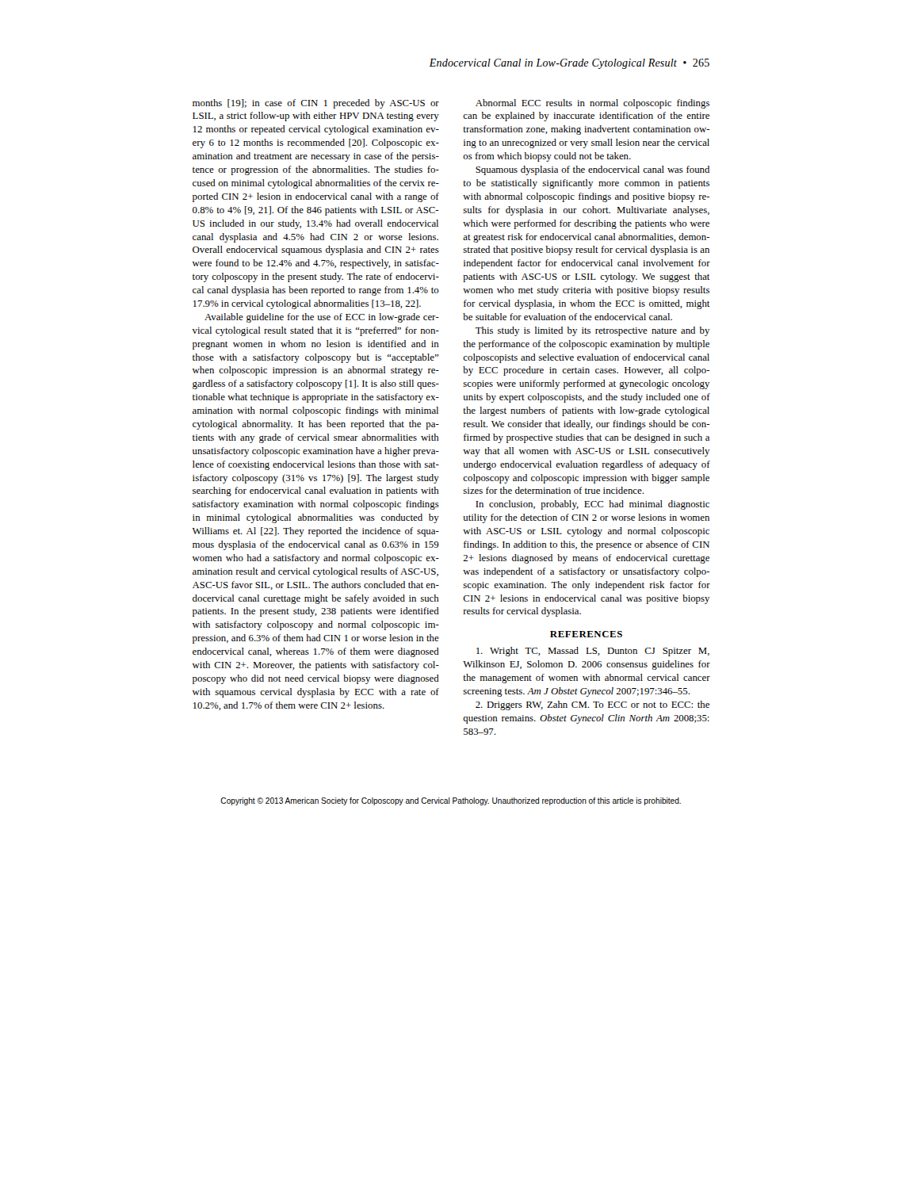Endocervical Canal in Low-Grade Cytological Result • 265
months [19]; in case of CIN 1 preceded by ASC-US or LSIL, a strict follow-up with either HPV DNA testing every 12 months or repeated cervical cytological examination every 6 to 12 months is recommended [20]. Colposcopic examination and treatment are necessary in case of the persistence or progression of the abnormalities. The studies focused on minimal cytological abnormalities of the cervix reported CIN 2+ lesion in endocervical canal with a range of 0.8% to 4% [9, 21]. Of the 846 patients with LSIL or ASC-US included in our study, 13.4% had overall endocervical canal dysplasia and 4.5% had CIN 2 or worse lesions. Overall endocervical squamous dysplasia and CIN 2+ rates were found to be 12.4% and 4.7%, respectively, in satisfactory colposcopy in the present study. The rate of endocervical canal dysplasia has been reported to range from 1.4% to 17.9% in cervical cytological abnormalities [13–18, 22].
Available guideline for the use of ECC in low-grade cervical cytological result stated that it is “preferred” for nonpregnant women in whom no lesion is identified and in those with a satisfactory colposcopy but is “acceptable” when colposcopic impression is an abnormal strategy regardless of a satisfactory colposcopy [1]. It is also still questionable what technique is appropriate in the satisfactory examination with normal colposcopic findings with minimal cytological abnormality. It has been reported that the patients with any grade of cervical smear abnormalities with unsatisfactory colposcopic examination have a higher prevalence of coexisting endocervical lesions than those with satisfactory colposcopy (31% vs 17%) [9]. The largest study searching for endocervical canal evaluation in patients with satisfactory examination with normal colposcopic findings in minimal cytological abnormalities was conducted by Williams et. Al [22]. They reported the incidence of squamous dysplasia of the endocervical canal as 0.63% in 159 women who had a satisfactory and normal colposcopic examination result and cervical cytological results of ASC-US, ASC-US favor SIL, or LSIL. The authors concluded that endocervical canal curettage might be safely avoided in such patients. In the present study, 238 patients were identified with satisfactory colposcopy and normal colposcopic impression, and 6.3% of them had CIN 1 or worse lesion in the endocervical canal, whereas 1.7% of them were diagnosed with CIN 2+. Moreover, the patients with satisfactory colposcopy who did not need cervical biopsy were diagnosed with squamous cervical dysplasia by ECC with a rate of 10.2%, and 1.7% of them were CIN 2+ lesions.
Abnormal ECC results in normal colposcopic findings can be explained by inaccurate identification of the entire transformation zone, making inadvertent contamination owing to an unrecognized or very small lesion near the cervical os from which biopsy could not be taken.
Squamous dysplasia of the endocervical canal was found to be statistically significantly more common in patients with abnormal colposcopic findings and positive biopsy results for dysplasia in our cohort. Multivariate analyses, which were performed for describing the patients who were at greatest risk for endocervical canal abnormalities, demonstrated that positive biopsy result for cervical dysplasia is an independent factor for endocervical canal involvement for patients with ASC-US or LSIL cytology. We suggest that women who met study criteria with positive biopsy results for cervical dysplasia, in whom the ECC is omitted, might be suitable for evaluation of the endocervical canal.
This study is limited by its retrospective nature and by the performance of the colposcopic examination by multiple colposcopists and selective evaluation of endocervical canal by ECC procedure in certain cases. However, all colposcopies were uniformly performed at gynecologic oncology units by expert colposcopists, and the study included one of the largest numbers of patients with low-grade cytological result. We consider that ideally, our findings should be confirmed by prospective studies that can be designed in such a way that all women with ASC-US or LSIL consecutively undergo endocervical evaluation regardless of adequacy of colposcopy and colposcopic impression with bigger sample sizes for the determination of true incidence.
In conclusion, probably, ECC had minimal diagnostic utility for the detection of CIN 2 or worse lesions in women with ASC-US or LSIL cytology and normal colposcopic findings. In addition to this, the presence or absence of CIN 2+ lesions diagnosed by means of endocervical curettage was independent of a satisfactory or unsatisfactory colposcopic examination. The only independent risk factor for CIN 2+ lesions in endocervical canal was positive biopsy results for cervical dysplasia.
REFERENCES
1. Wright TC, Massad LS, Dunton CJ Spitzer M, Wilkinson EJ, Solomon D. 2006 consensus guidelines for the management of women with abnormal cervical cancer screening tests. Am J Obstet Gynecol 2007;197:346–55.
2. Driggers RW, Zahn CM. To ECC or not to ECC: the question remains. Obstet Gynecol Clin North Am 2008;35: 583–97.
Copyright © 2013 American Society for Colposcopy and Cervical Pathology. Unauthorized reproduction of this article is prohibited.